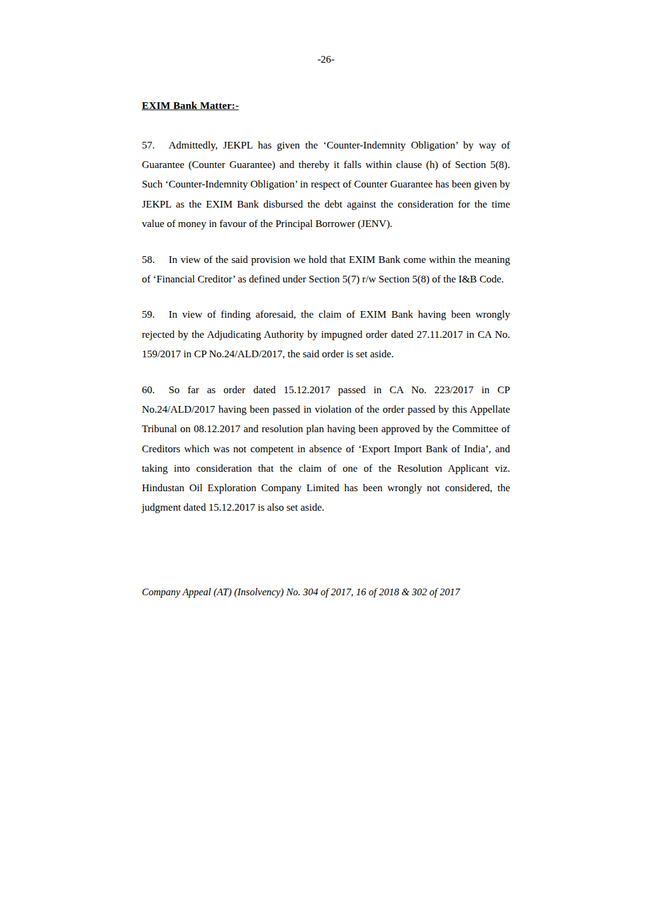-26-
EXIM Bank Matter:-
57. Admittedly, JEKPL has given the ‘Counter-Indemnity Obligation’ by way of Guarantee (Counter Guarantee) and thereby it falls within clause (h) of Section 5(8). Such ‘Counter-Indemnity Obligation’ in respect of Counter Guarantee has been given by JEKPL as the EXIM Bank disbursed the debt against the consideration for the time value of money in favour of the Principal Borrower (JENV).
58. In view of the said provision we hold that EXIM Bank come within the meaning of ‘Financial Creditor’ as defined under Section 5(7) r/w Section 5(8) of the I&B Code.
59. In view of finding aforesaid, the claim of EXIM Bank having been wrongly rejected by the Adjudicating Authority by impugned order dated 27.11.2017 in CA No. 159/2017 in CP No.24/ALD/2017, the said order is set aside.
60. So far as order dated 15.12.2017 passed in CA No. 223/2017 in CP No.24/ALD/2017 having been passed in violation of the order passed by this Appellate Tribunal on 08.12.2017 and resolution plan having been approved by the Committee of Creditors which was not competent in absence of ‘Export Import Bank of India’, and taking into consideration that the claim of one of the Resolution Applicant viz. Hindustan Oil Exploration Company Limited has been wrongly not considered, the judgment dated 15.12.2017 is also set aside.
Company Appeal (AT) (Insolvency) No. 304 of 2017, 16 of 2018 & 302 of 2017